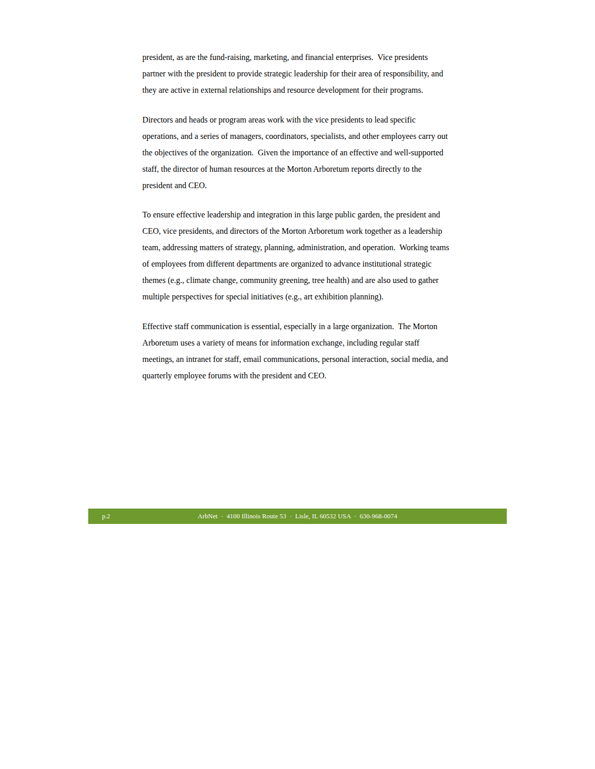president, as are the fund-raising, marketing, and financial enterprises. Vice presidents partner with the president to provide strategic leadership for their area of responsibility, and they are active in external relationships and resource development for their programs.
Directors and heads or program areas work with the vice presidents to lead specific operations, and a series of managers, coordinators, specialists, and other employees carry out the objectives of the organization. Given the importance of an effective and well-supported staff, the director of human resources at the Morton Arboretum reports directly to the president and CEO.
To ensure effective leadership and integration in this large public garden, the president and CEO, vice presidents, and directors of the Morton Arboretum work together as a leadership team, addressing matters of strategy, planning, administration, and operation. Working teams of employees from different departments are organized to advance institutional strategic themes (e.g., climate change, community greening, tree health) and are also used to gather multiple perspectives for special initiatives (e.g., art exhibition planning).
Effective staff communication is essential, especially in a large organization. The Morton Arboretum uses a variety of means for information exchange, including regular staff meetings, an intranet for staff, email communications, personal interaction, social media, and quarterly employee forums with the president and CEO.
p.2
ArbNet · 4100 Illinois Route 53 · Lisle, IL 60532 USA · 630-968-0074